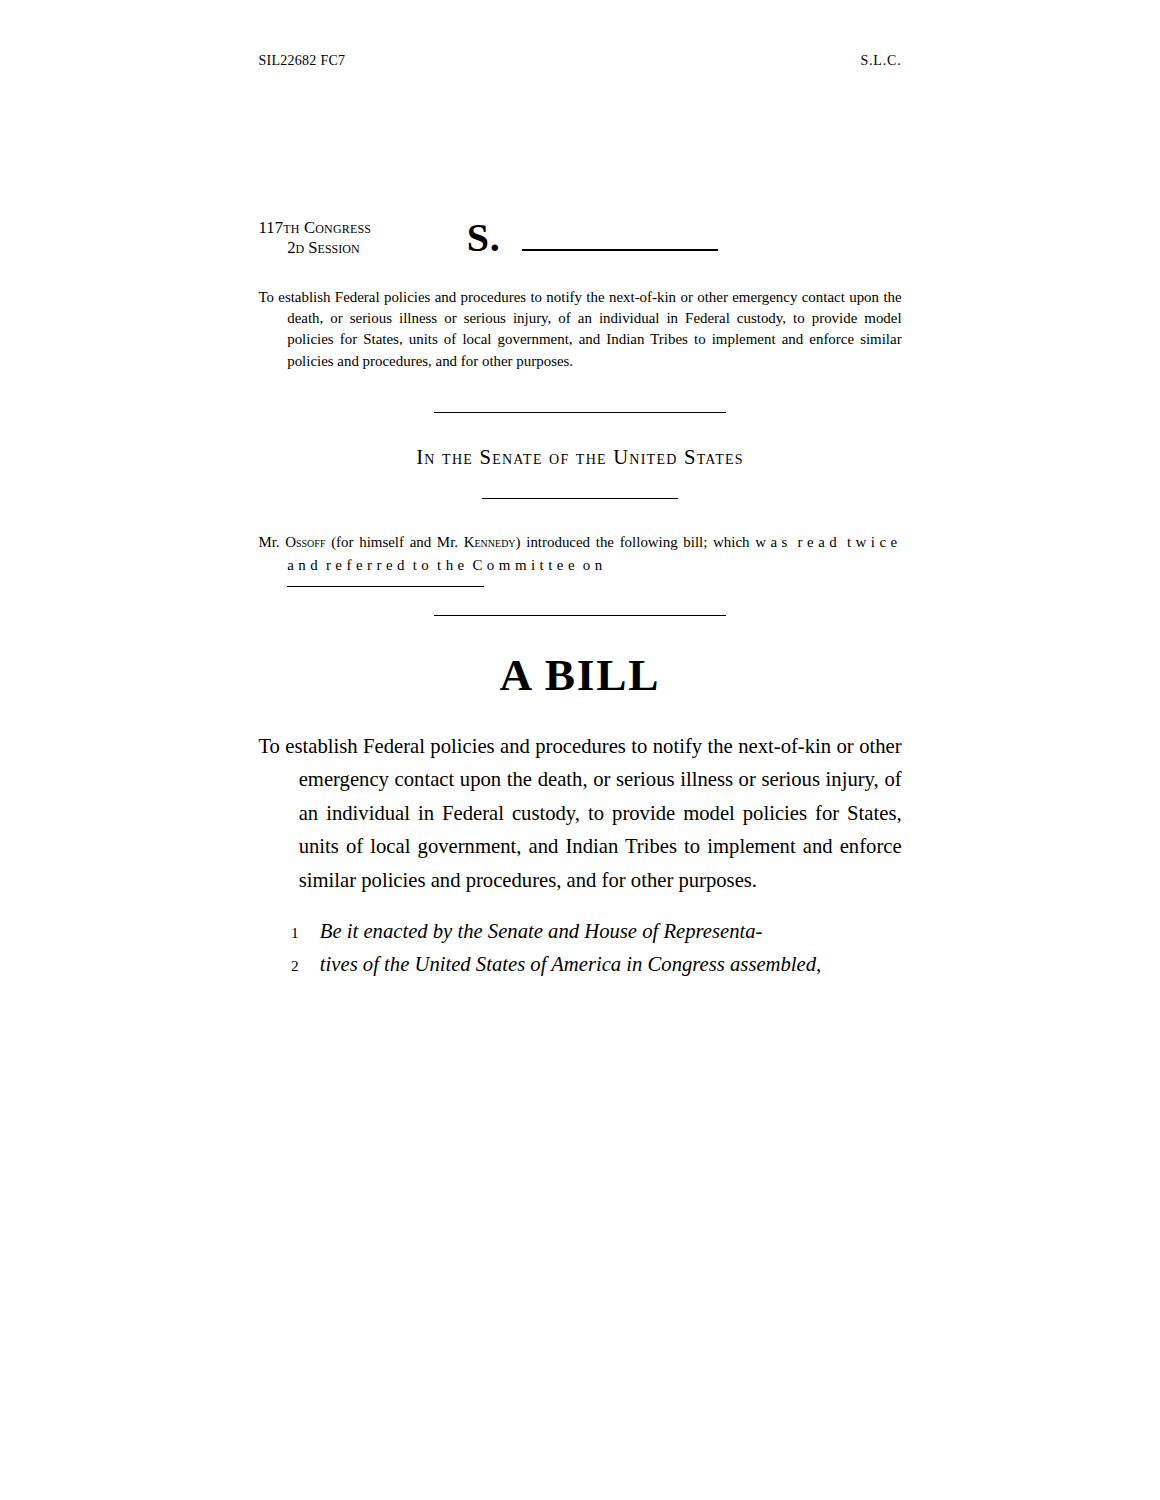SIL22682 FC7
S.L.C.
117th Congress
2d Session
S.
To establish Federal policies and procedures to notify the next-of-kin or other emergency contact upon the death, or serious illness or serious injury, of an individual in Federal custody, to provide model policies for States, units of local government, and Indian Tribes to implement and enforce similar policies and procedures, and for other purposes.
In the Senate of the United States
Mr. Ossoff (for himself and Mr. Kennedy) introduced the following bill; which was read twice and referred to the Committee on
A BILL
To establish Federal policies and procedures to notify the next-of-kin or other emergency contact upon the death, or serious illness or serious injury, of an individual in Federal custody, to provide model policies for States, units of local government, and Indian Tribes to implement and enforce similar policies and procedures, and for other purposes.
1
Be it enacted by the Senate and House of Representa-
2
tives of the United States of America in Congress assembled,